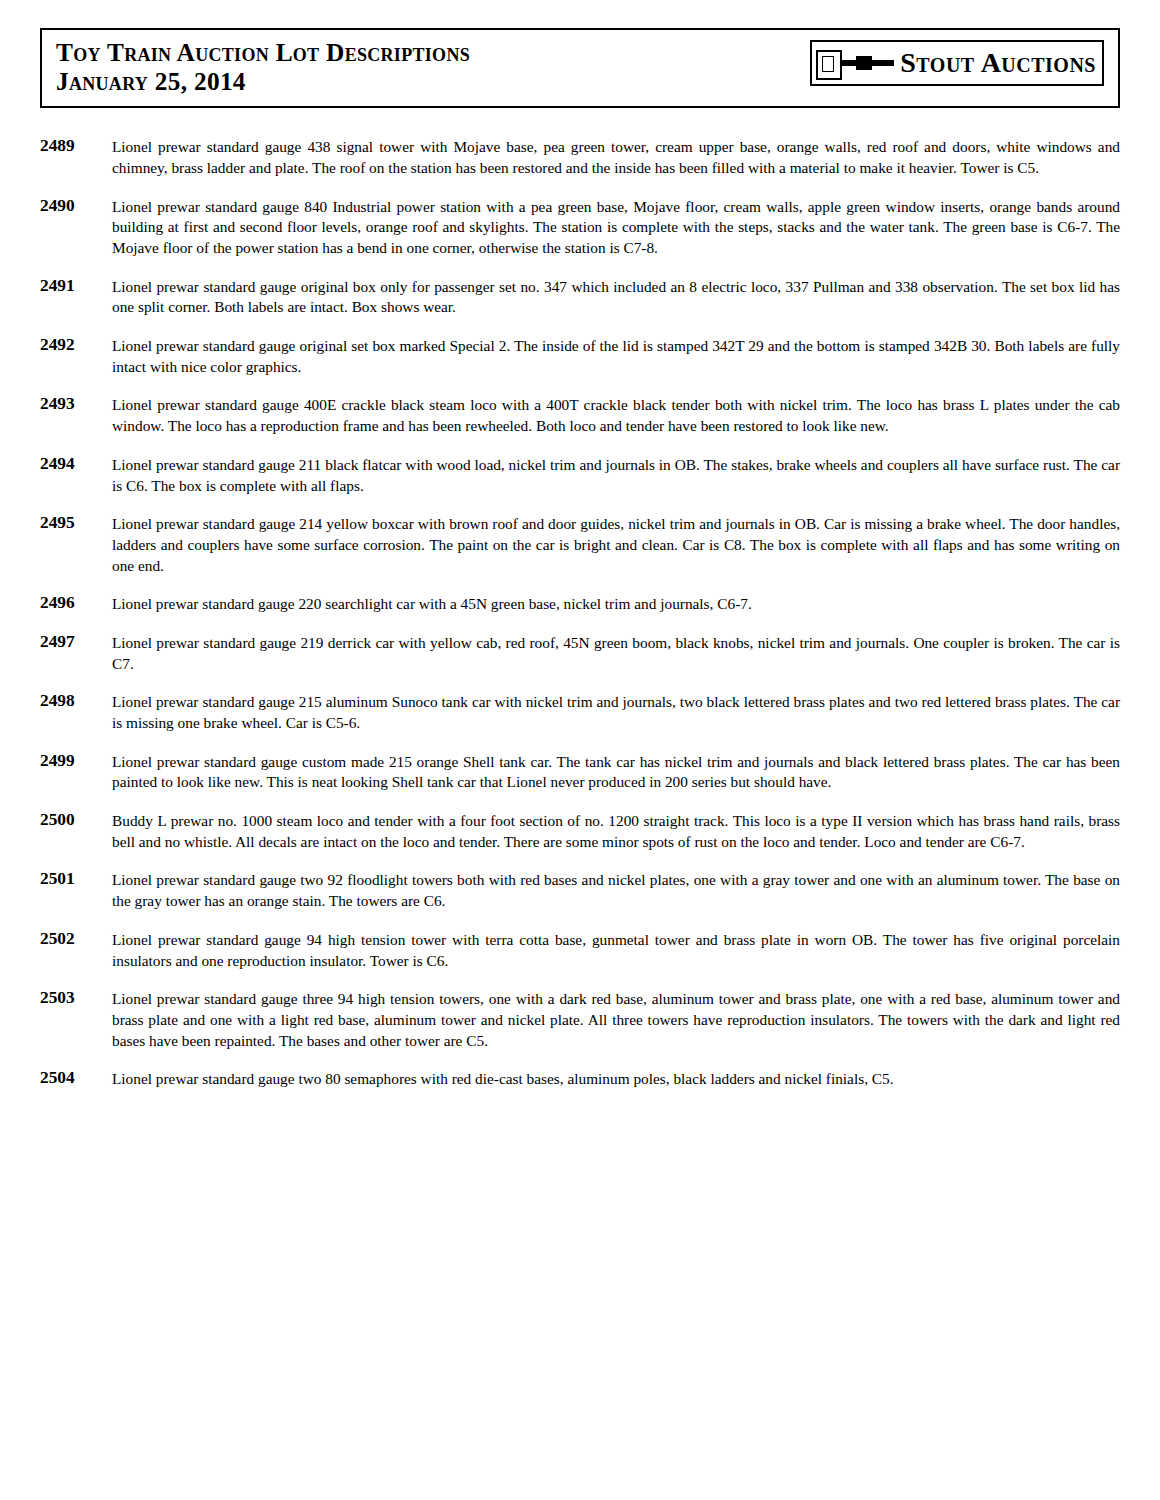Toy Train Auction Lot Descriptions January 25, 2014
Stout Auctions
2489
Lionel prewar standard gauge 438 signal tower with Mojave base, pea green tower, cream upper base, orange walls, red roof and doors, white windows and chimney, brass ladder and plate. The roof on the station has been restored and the inside has been filled with a material to make it heavier. Tower is C5.
2490
Lionel prewar standard gauge 840 Industrial power station with a pea green base, Mojave floor, cream walls, apple green window inserts, orange bands around building at first and second floor levels, orange roof and skylights. The station is complete with the steps, stacks and the water tank. The green base is C6-7. The Mojave floor of the power station has a bend in one corner, otherwise the station is C7-8.
2491
Lionel prewar standard gauge original box only for passenger set no. 347 which included an 8 electric loco, 337 Pullman and 338 observation. The set box lid has one split corner. Both labels are intact. Box shows wear.
2492
Lionel prewar standard gauge original set box marked Special 2. The inside of the lid is stamped 342T 29 and the bottom is stamped 342B 30. Both labels are fully intact with nice color graphics.
2493
Lionel prewar standard gauge 400E crackle black steam loco with a 400T crackle black tender both with nickel trim. The loco has brass L plates under the cab window. The loco has a reproduction frame and has been rewheeled. Both loco and tender have been restored to look like new.
2494
Lionel prewar standard gauge 211 black flatcar with wood load, nickel trim and journals in OB. The stakes, brake wheels and couplers all have surface rust. The car is C6. The box is complete with all flaps.
2495
Lionel prewar standard gauge 214 yellow boxcar with brown roof and door guides, nickel trim and journals in OB. Car is missing a brake wheel. The door handles, ladders and couplers have some surface corrosion. The paint on the car is bright and clean. Car is C8. The box is complete with all flaps and has some writing on one end.
2496
Lionel prewar standard gauge 220 searchlight car with a 45N green base, nickel trim and journals, C6-7.
2497
Lionel prewar standard gauge 219 derrick car with yellow cab, red roof, 45N green boom, black knobs, nickel trim and journals. One coupler is broken. The car is C7.
2498
Lionel prewar standard gauge 215 aluminum Sunoco tank car with nickel trim and journals, two black lettered brass plates and two red lettered brass plates. The car is missing one brake wheel. Car is C5-6.
2499
Lionel prewar standard gauge custom made 215 orange Shell tank car. The tank car has nickel trim and journals and black lettered brass plates. The car has been painted to look like new. This is neat looking Shell tank car that Lionel never produced in 200 series but should have.
2500
Buddy L prewar no. 1000 steam loco and tender with a four foot section of no. 1200 straight track. This loco is a type II version which has brass hand rails, brass bell and no whistle. All decals are intact on the loco and tender. There are some minor spots of rust on the loco and tender. Loco and tender are C6-7.
2501
Lionel prewar standard gauge two 92 floodlight towers both with red bases and nickel plates, one with a gray tower and one with an aluminum tower. The base on the gray tower has an orange stain. The towers are C6.
2502
Lionel prewar standard gauge 94 high tension tower with terra cotta base, gunmetal tower and brass plate in worn OB. The tower has five original porcelain insulators and one reproduction insulator. Tower is C6.
2503
Lionel prewar standard gauge three 94 high tension towers, one with a dark red base, aluminum tower and brass plate, one with a red base, aluminum tower and brass plate and one with a light red base, aluminum tower and nickel plate. All three towers have reproduction insulators. The towers with the dark and light red bases have been repainted. The bases and other tower are C5.
2504
Lionel prewar standard gauge two 80 semaphores with red die-cast bases, aluminum poles, black ladders and nickel finials, C5.